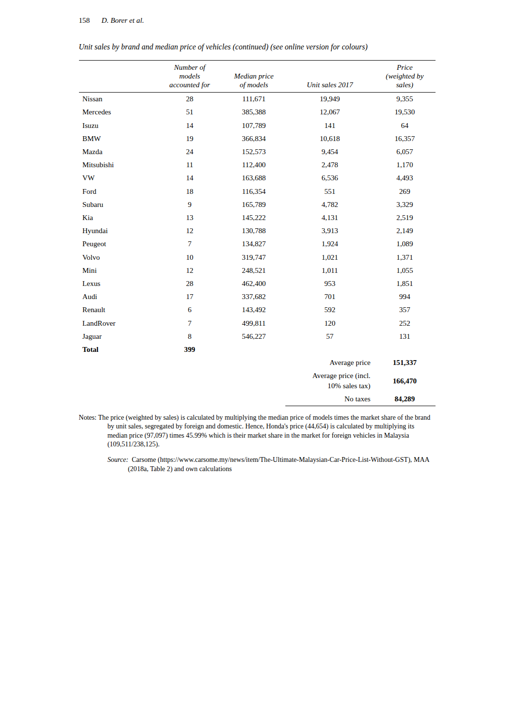158 D. Borer et al.
Unit sales by brand and median price of vehicles (continued) (see online version for colours)
| | Number of models accounted for | Median price of models | Unit sales 2017 | Price (weighted by sales) |
| --- | --- | --- | --- | --- |
| Nissan | 28 | 111,671 | 19,949 | 9,355 |
| Mercedes | 51 | 385,388 | 12,067 | 19,530 |
| Isuzu | 14 | 107,789 | 141 | 64 |
| BMW | 19 | 366,834 | 10,618 | 16,357 |
| Mazda | 24 | 152,573 | 9,454 | 6,057 |
| Mitsubishi | 11 | 112,400 | 2,478 | 1,170 |
| VW | 14 | 163,688 | 6,536 | 4,493 |
| Ford | 18 | 116,354 | 551 | 269 |
| Subaru | 9 | 165,789 | 4,782 | 3,329 |
| Kia | 13 | 145,222 | 4,131 | 2,519 |
| Hyundai | 12 | 130,788 | 3,913 | 2,149 |
| Peugeot | 7 | 134,827 | 1,924 | 1,089 |
| Volvo | 10 | 319,747 | 1,021 | 1,371 |
| Mini | 12 | 248,521 | 1,011 | 1,055 |
| Lexus | 28 | 462,400 | 953 | 1,851 |
| Audi | 17 | 337,682 | 701 | 994 |
| Renault | 6 | 143,492 | 592 | 357 |
| LandRover | 7 | 499,811 | 120 | 252 |
| Jaguar | 8 | 546,227 | 57 | 131 |
| Total | 399 | | | |
| | | | Average price | 151,337 |
| | | | Average price (incl. 10% sales tax) | 166,470 |
| | | | No taxes | 84,289 |
Notes: The price (weighted by sales) is calculated by multiplying the median price of models times the market share of the brand by unit sales, segregated by foreign and domestic. Hence, Honda's price (44,654) is calculated by multiplying its median price (97,097) times 45.99% which is their market share in the market for foreign vehicles in Malaysia (109,511/238,125).
Source: Carsome (https://www.carsome.my/news/item/The-Ultimate-Malaysian-Car-Price-List-Without-GST), MAA (2018a, Table 2) and own calculations